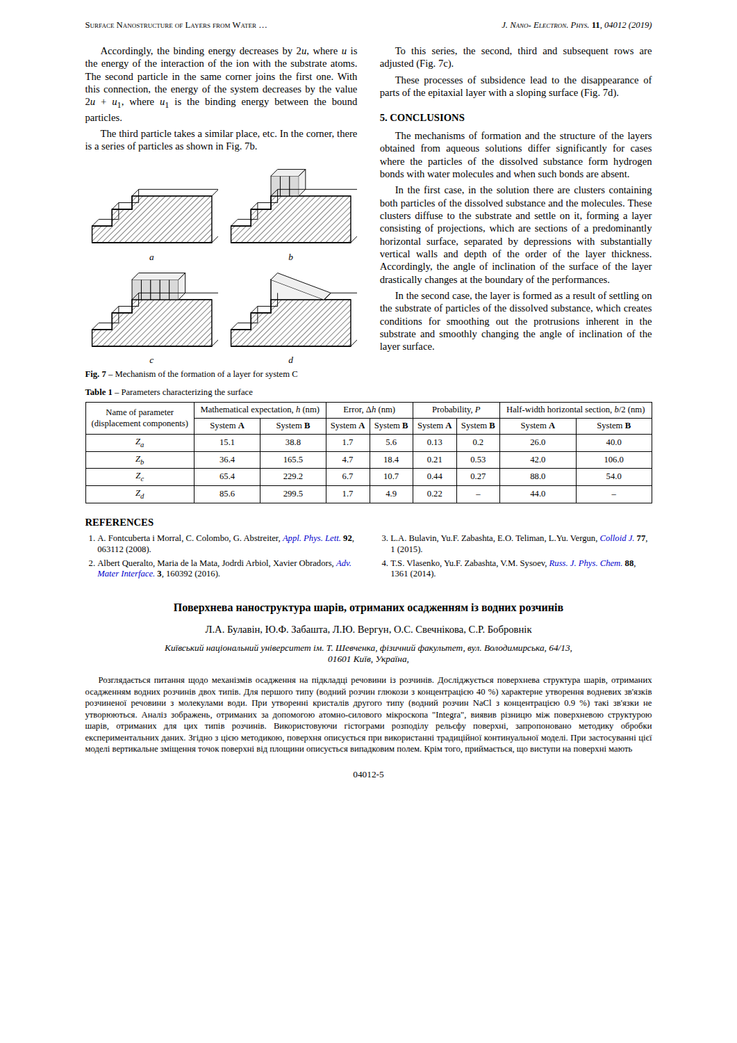Surface Nanostructure of Layers from Water … J. Nano- Electron. Phys. 11, 04012 (2019)
Accordingly, the binding energy decreases by 2u, where u is the energy of the interaction of the ion with the substrate atoms. The second particle in the same corner joins the first one. With this connection, the energy of the system decreases by the value 2u + u1, where u1 is the binding energy between the bound particles.
The third particle takes a similar place, etc. In the corner, there is a series of particles as shown in Fig. 7b.
a
b
c
d
Fig. 7 – Mechanism of the formation of a layer for system C
To this series, the second, third and subsequent rows are adjusted (Fig. 7c).
These processes of subsidence lead to the disappearance of parts of the epitaxial layer with a sloping surface (Fig. 7d).
5. CONCLUSIONS
The mechanisms of formation and the structure of the layers obtained from aqueous solutions differ significantly for cases where the particles of the dissolved substance form hydrogen bonds with water molecules and when such bonds are absent.
In the first case, in the solution there are clusters containing both particles of the dissolved substance and the molecules. These clusters diffuse to the substrate and settle on it, forming a layer consisting of projections, which are sections of a predominantly horizontal surface, separated by depressions with substantially vertical walls and depth of the order of the layer thickness. Accordingly, the angle of inclination of the surface of the layer drastically changes at the boundary of the performances.
In the second case, the layer is formed as a result of settling on the substrate of particles of the dissolved substance, which creates conditions for smoothing out the protrusions inherent in the substrate and smoothly changing the angle of inclination of the layer surface.
Table 1 – Parameters characterizing the surface
| Name of parameter (displacement components) | Mathematical expectation, h (nm) | Error, Δ h (nm) | Probability, P | Half-width horizontal section, b /2 (nm) |
| --- | --- | --- | --- | --- |
| System A | System B | System A | System B | System A | System B | System A | System B |
| Z a | 15.1 | 38.8 | 1.7 | 5.6 | 0.13 | 0.2 | 26.0 | 40.0 |
| Z b | 36.4 | 165.5 | 4.7 | 18.4 | 0.21 | 0.53 | 42.0 | 106.0 |
| Z c | 65.4 | 229.2 | 6.7 | 10.7 | 0.44 | 0.27 | 88.0 | 54.0 |
| Z d | 85.6 | 299.5 | 1.7 | 4.9 | 0.22 | – | 44.0 | – |
REFERENCES
A. Fontcuberta i Morral, C. Colombo, G. Abstreiter, Appl. Phys. Lett. 92, 063112 (2008).
Albert Queralto, Maria de la Mata, Jodrdi Arbiol, Xavier Obradors, Adv. Mater Interface. 3, 160392 (2016).
L.A. Bulavin, Yu.F. Zabashta, E.O. Teliman, L.Yu. Vergun, Colloid J. 77, 1 (2015).
T.S. Vlasenko, Yu.F. Zabashta, V.M. Sysoev, Russ. J. Phys. Chem. 88, 1361 (2014).
Поверхнева наноструктура шарів, отриманих осадженням із водних розчинів
Л.А. Булавін, Ю.Ф. Забашта, Л.Ю. Вергун, О.С. Свечнікова, С.Р. Бобровнік
Київський національний університет ім. Т. Шевченка, фізичний факультет, вул. Володимирська, 64/13,
01601 Київ, Україна,
Розглядається питання щодо механізмів осадження на підкладці речовини із розчинів. Досліджується поверхнева структура шарів, отриманих осадженням водних розчинів двох типів. Для першого типу (водний розчин глюкози з концентрацією 40 %) характерне утворення водневих зв'язків розчиненої речовини з молекулами води. При утворенні кристалів другого типу (водний розчин NaCl з концентрацією 0.9 %) такі зв'язки не утворюються. Аналіз зображень, отриманих за допомогою атомно-силового мікроскопа "Integra", виявив різницю між поверхневою структурою шарів, отриманих для цих типів розчинів. Використовуючи гістограми розподілу рельєфу поверхні, запропоновано методику обробки експериментальних даних. Згідно з цією методикою, поверхня описується при використанні традиційної континуальної моделі. При застосуванні цієї моделі вертикальне зміщення точок поверхні від площини описується випадковим полем. Крім того, приймається, що виступи на поверхні мають
04012-5